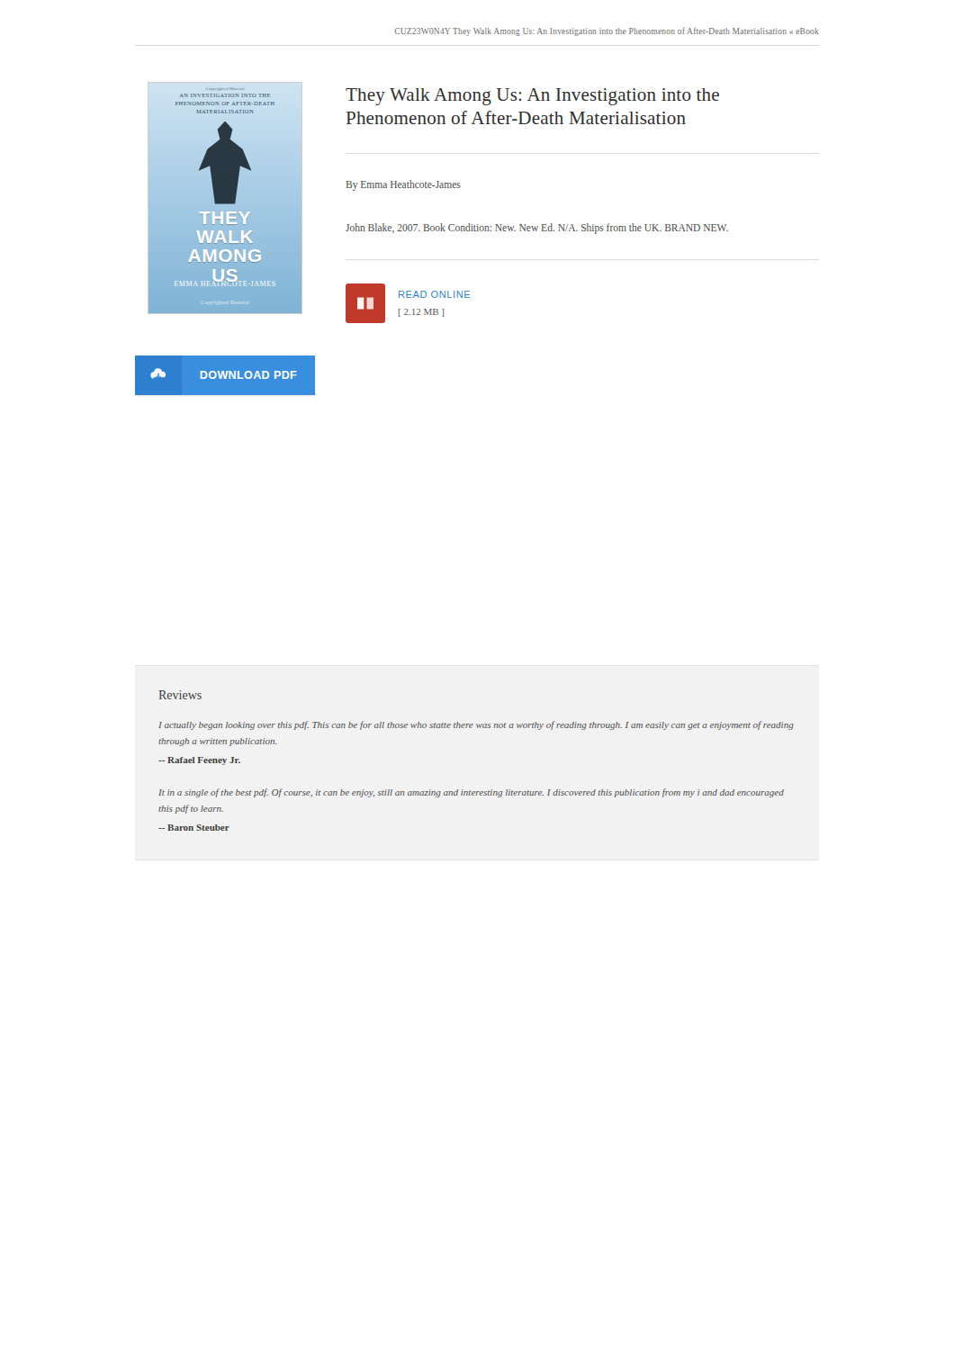CUZ23W0N4Y They Walk Among Us: An Investigation into the Phenomenon of After-Death Materialisation « eBook
Copyrighted Material
An Investigation into the
Phenomenon of After-Death
Materialisation
THEY
WALK
AMONG
US
Emma Heathcote-James
Copyrighted Material
DOWNLOAD PDF
They Walk Among Us: An Investigation into the Phenomenon of After-Death Materialisation
By Emma Heathcote-James
John Blake, 2007. Book Condition: New. New Ed. N/A. Ships from the UK. BRAND NEW.
READ ONLINE
[ 2.12 MB ]
Reviews
I actually began looking over this pdf. This can be for all those who statte there was not a worthy of reading through. I am easily can get a enjoyment of reading through a written publication.
-- Rafael Feeney Jr.
It in a single of the best pdf. Of course, it can be enjoy, still an amazing and interesting literature. I discovered this publication from my i and dad encouraged this pdf to learn.
-- Baron Steuber